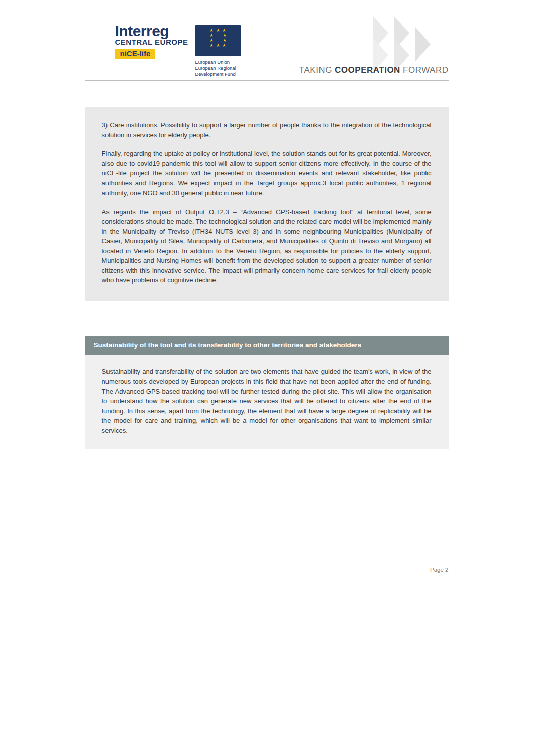Interreg
CENTRAL EUROPE
niCE-life
★ ★ ★
★ ★
★ ★
★ ★ ★
European Union
European Regional
Development Fund
TAKING COOPERATION FORWARD
3) Care institutions. Possibility to support a larger number of people thanks to the integration of the technological solution in services for elderly people.
Finally, regarding the uptake at policy or institutional level, the solution stands out for its great potential. Moreover, also due to covid19 pandemic this tool will allow to support senior citizens more effectively. In the course of the niCE-life project the solution will be presented in dissemination events and relevant stakeholder, like public authorities and Regions. We expect impact in the Target groups approx.3 local public authorities, 1 regional authority, one NGO and 30 general public in near future.
As regards the impact of Output O.T2.3 – “Advanced GPS-based tracking tool” at territorial level, some considerations should be made. The technological solution and the related care model will be implemented mainly in the Municipality of Treviso (ITH34 NUTS level 3) and in some neighbouring Municipalities (Municipality of Casier, Municipality of Silea, Municipality of Carbonera, and Municipalities of Quinto di Treviso and Morgano) all located in Veneto Region. In addition to the Veneto Region, as responsible for policies to the elderly support, Municipalities and Nursing Homes will benefit from the developed solution to support a greater number of senior citizens with this innovative service. The impact will primarily concern home care services for frail elderly people who have problems of cognitive decline.
Sustainability of the tool and its transferability to other territories and stakeholders
Sustainability and transferability of the solution are two elements that have guided the team's work, in view of the numerous tools developed by European projects in this field that have not been applied after the end of funding. The Advanced GPS-based tracking tool will be further tested during the pilot site. This will allow the organisation to understand how the solution can generate new services that will be offered to citizens after the end of the funding. In this sense, apart from the technology, the element that will have a large degree of replicability will be the model for care and training, which will be a model for other organisations that want to implement similar services.
Page 2